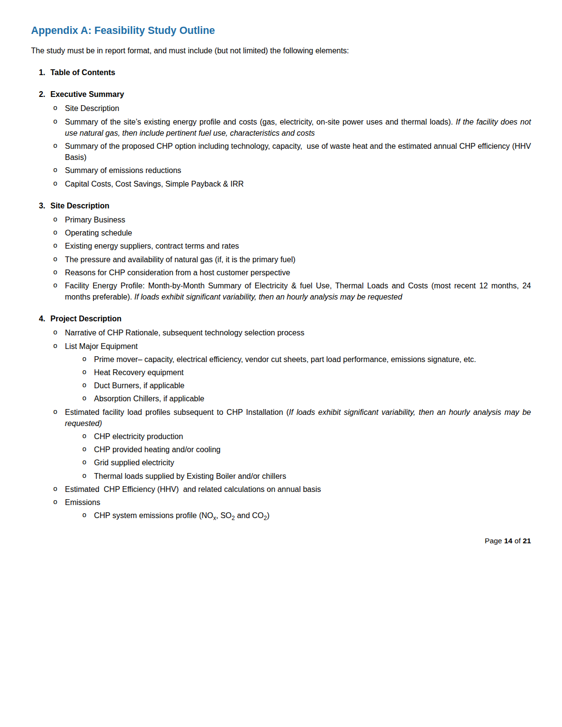Appendix A: Feasibility Study Outline
The study must be in report format, and must include (but not limited) the following elements:
Table of Contents
Executive Summary
Site Description
Summary of the site’s existing energy profile and costs (gas, electricity, on-site power uses and thermal loads). If the facility does not use natural gas, then include pertinent fuel use, characteristics and costs
Summary of the proposed CHP option including technology, capacity, use of waste heat and the estimated annual CHP efficiency (HHV Basis)
Summary of emissions reductions
Capital Costs, Cost Savings, Simple Payback & IRR
Site Description
Primary Business
Operating schedule
Existing energy suppliers, contract terms and rates
The pressure and availability of natural gas (if, it is the primary fuel)
Reasons for CHP consideration from a host customer perspective
Facility Energy Profile: Month-by-Month Summary of Electricity & fuel Use, Thermal Loads and Costs (most recent 12 months, 24 months preferable). If loads exhibit significant variability, then an hourly analysis may be requested
Project Description
Narrative of CHP Rationale, subsequent technology selection process
List Major Equipment
Prime mover– capacity, electrical efficiency, vendor cut sheets, part load performance, emissions signature, etc.
Heat Recovery equipment
Duct Burners, if applicable
Absorption Chillers, if applicable
Estimated facility load profiles subsequent to CHP Installation (If loads exhibit significant variability, then an hourly analysis may be requested)
CHP electricity production
CHP provided heating and/or cooling
Grid supplied electricity
Thermal loads supplied by Existing Boiler and/or chillers
Estimated CHP Efficiency (HHV) and related calculations on annual basis
Emissions
CHP system emissions profile (NOx, SO2 and CO2)
Page 14 of 21